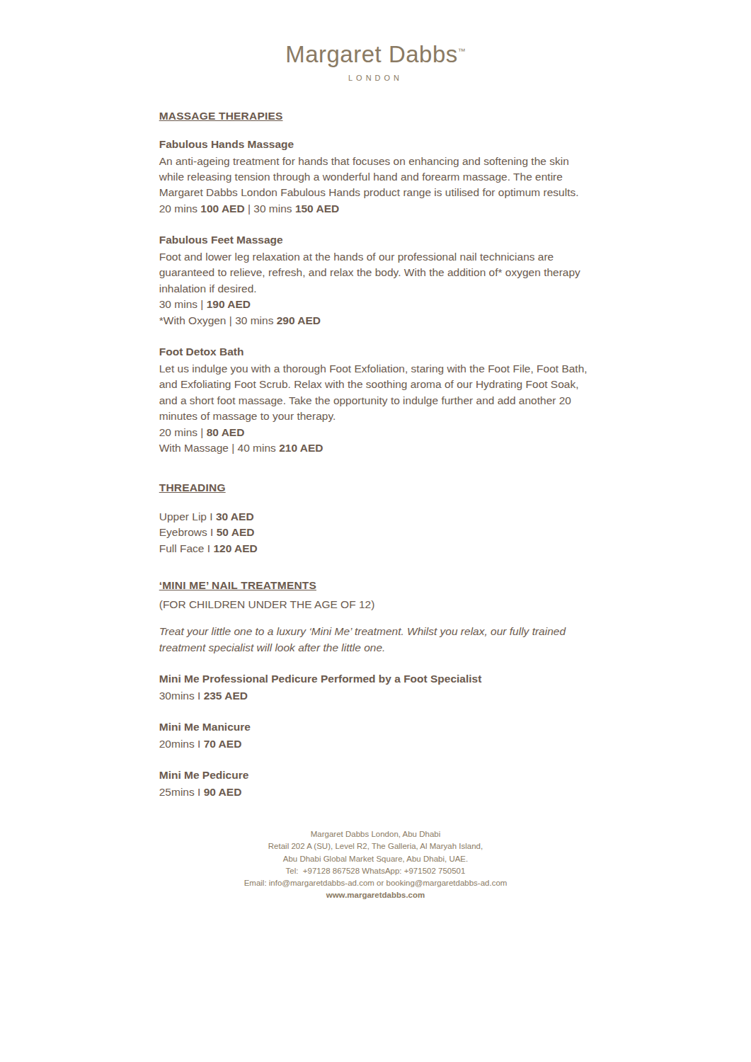Margaret Dabbs™
LONDON
MASSAGE THERAPIES
Fabulous Hands Massage
An anti-ageing treatment for hands that focuses on enhancing and softening the skin while releasing tension through a wonderful hand and forearm massage. The entire Margaret Dabbs London Fabulous Hands product range is utilised for optimum results.
20 mins 100 AED | 30 mins 150 AED
Fabulous Feet Massage
Foot and lower leg relaxation at the hands of our professional nail technicians are guaranteed to relieve, refresh, and relax the body. With the addition of* oxygen therapy inhalation if desired.
30 mins | 190 AED
*With Oxygen | 30 mins 290 AED
Foot Detox Bath
Let us indulge you with a thorough Foot Exfoliation, staring with the Foot File, Foot Bath, and Exfoliating Foot Scrub. Relax with the soothing aroma of our Hydrating Foot Soak, and a short foot massage. Take the opportunity to indulge further and add another 20 minutes of massage to your therapy.
20 mins | 80 AED
With Massage | 40 mins 210 AED
THREADING
Upper Lip I 30 AED
Eyebrows I 50 AED
Full Face I 120 AED
‘MINI ME’ NAIL TREATMENTS
(FOR CHILDREN UNDER THE AGE OF 12)
Treat your little one to a luxury ‘Mini Me’ treatment. Whilst you relax, our fully trained treatment specialist will look after the little one.
Mini Me Professional Pedicure Performed by a Foot Specialist
30mins I 235 AED
Mini Me Manicure
20mins I 70 AED
Mini Me Pedicure
25mins I 90 AED
Margaret Dabbs London, Abu Dhabi
Retail 202 A (SU), Level R2, The Galleria, Al Maryah Island,
Abu Dhabi Global Market Square, Abu Dhabi, UAE.
Tel: +97128 867528 WhatsApp: +971502 750501
Email: info@margaretdabbs-ad.com or booking@margaretdabbs-ad.com
www.margaretdabbs.com